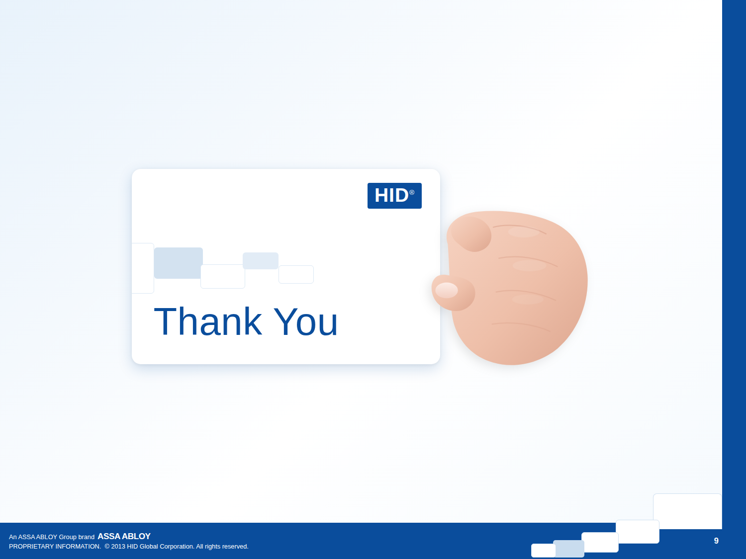HID®
Thank You
An ASSA ABLOY Group brand ASSA ABLOY
PROPRIETARY INFORMATION. © 2013 HID Global Corporation. All rights reserved.
9